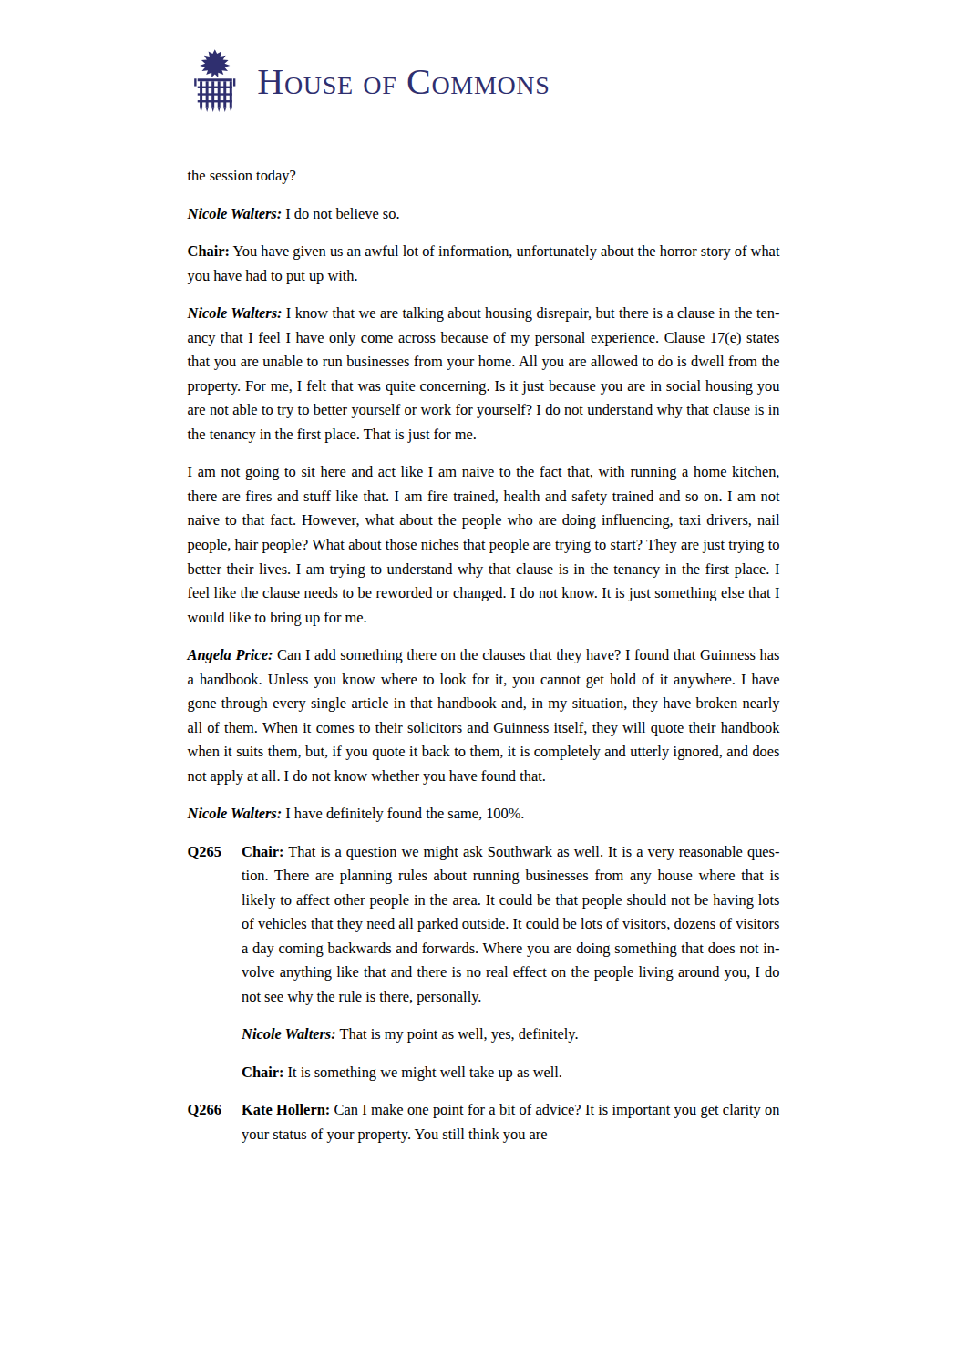House of Commons
the session today?
Nicole Walters: I do not believe so.
Chair: You have given us an awful lot of information, unfortunately about the horror story of what you have had to put up with.
Nicole Walters: I know that we are talking about housing disrepair, but there is a clause in the tenancy that I feel I have only come across because of my personal experience. Clause 17(e) states that you are unable to run businesses from your home. All you are allowed to do is dwell from the property. For me, I felt that was quite concerning. Is it just because you are in social housing you are not able to try to better yourself or work for yourself? I do not understand why that clause is in the tenancy in the first place. That is just for me.
I am not going to sit here and act like I am naive to the fact that, with running a home kitchen, there are fires and stuff like that. I am fire trained, health and safety trained and so on. I am not naive to that fact. However, what about the people who are doing influencing, taxi drivers, nail people, hair people? What about those niches that people are trying to start? They are just trying to better their lives. I am trying to understand why that clause is in the tenancy in the first place. I feel like the clause needs to be reworded or changed. I do not know. It is just something else that I would like to bring up for me.
Angela Price: Can I add something there on the clauses that they have? I found that Guinness has a handbook. Unless you know where to look for it, you cannot get hold of it anywhere. I have gone through every single article in that handbook and, in my situation, they have broken nearly all of them. When it comes to their solicitors and Guinness itself, they will quote their handbook when it suits them, but, if you quote it back to them, it is completely and utterly ignored, and does not apply at all. I do not know whether you have found that.
Nicole Walters: I have definitely found the same, 100%.
Q265
Chair: That is a question we might ask Southwark as well. It is a very reasonable question. There are planning rules about running businesses from any house where that is likely to affect other people in the area. It could be that people should not be having lots of vehicles that they need all parked outside. It could be lots of visitors, dozens of visitors a day coming backwards and forwards. Where you are doing something that does not involve anything like that and there is no real effect on the people living around you, I do not see why the rule is there, personally.
Nicole Walters: That is my point as well, yes, definitely.
Chair: It is something we might well take up as well.
Q266
Kate Hollern: Can I make one point for a bit of advice? It is important you get clarity on your status of your property. You still think you are